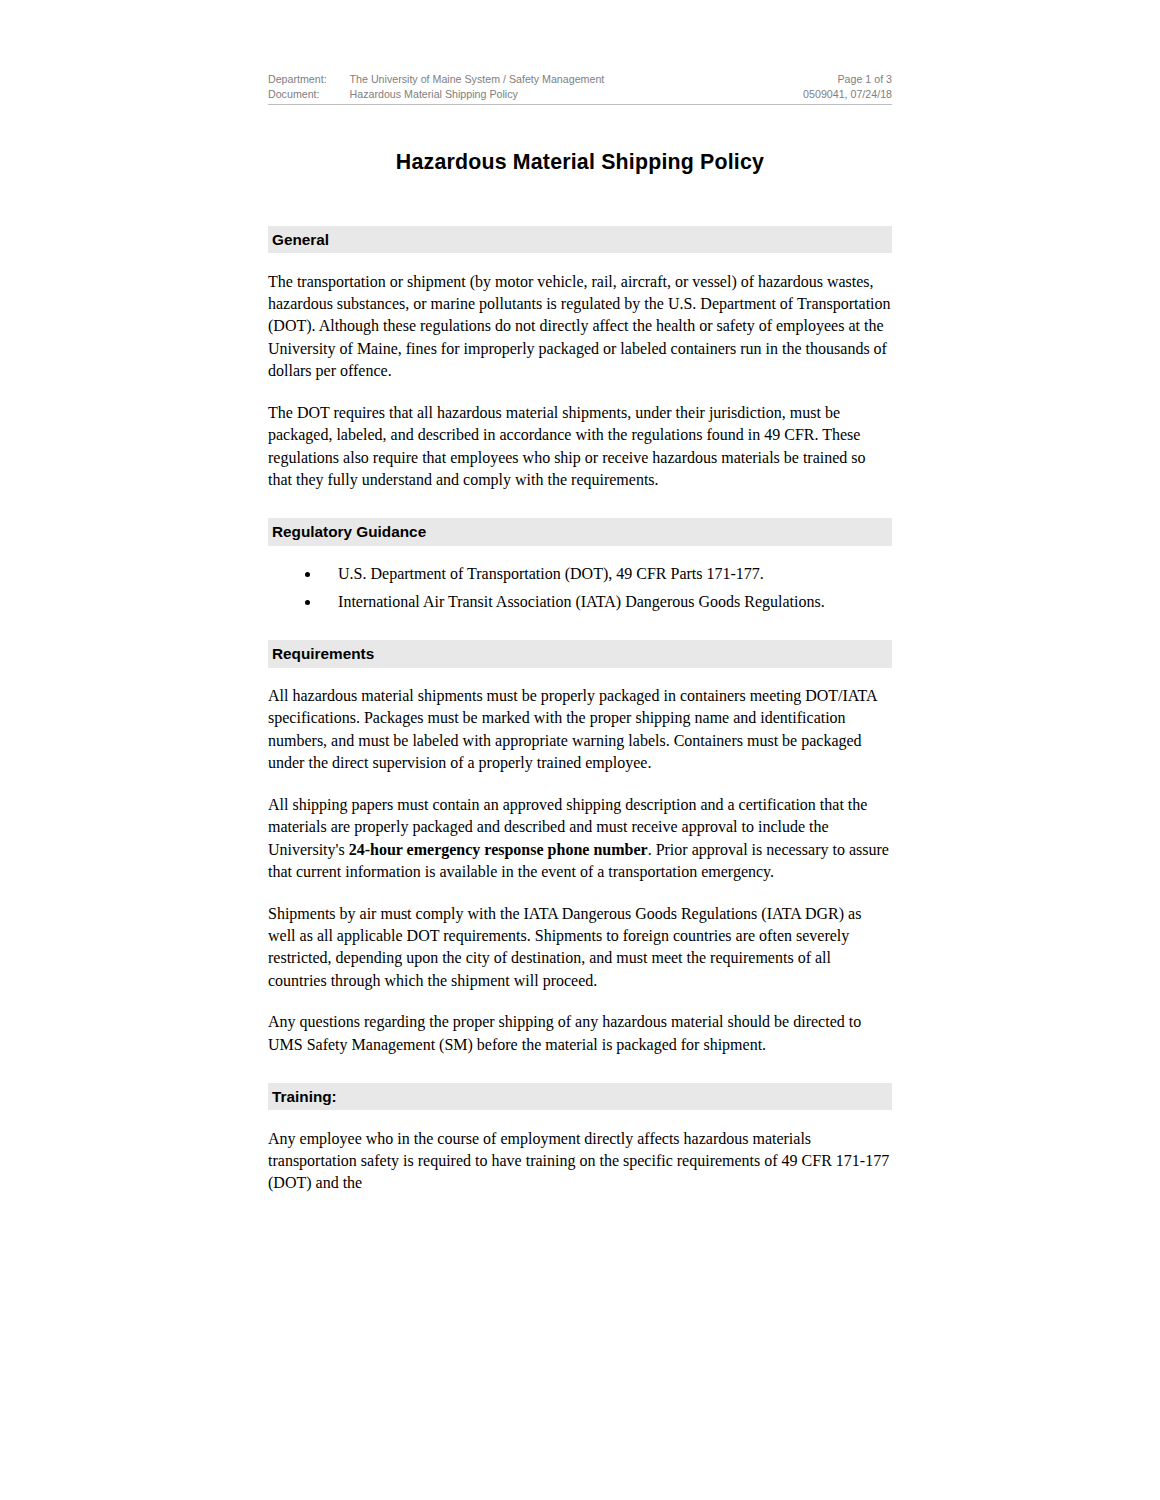| Department: | The University of Maine System / Safety Management | Page 1 of 3 |
| Document: | Hazardous Material Shipping Policy | 0509041, 07/24/18 |
Hazardous Material Shipping Policy
General
The transportation or shipment (by motor vehicle, rail, aircraft, or vessel) of hazardous wastes, hazardous substances, or marine pollutants is regulated by the U.S. Department of Transportation (DOT). Although these regulations do not directly affect the health or safety of employees at the University of Maine, fines for improperly packaged or labeled containers run in the thousands of dollars per offence.
The DOT requires that all hazardous material shipments, under their jurisdiction, must be packaged, labeled, and described in accordance with the regulations found in 49 CFR. These regulations also require that employees who ship or receive hazardous materials be trained so that they fully understand and comply with the requirements.
Regulatory Guidance
U.S. Department of Transportation (DOT), 49 CFR Parts 171-177.
International Air Transit Association (IATA) Dangerous Goods Regulations.
Requirements
All hazardous material shipments must be properly packaged in containers meeting DOT/IATA specifications. Packages must be marked with the proper shipping name and identification numbers, and must be labeled with appropriate warning labels. Containers must be packaged under the direct supervision of a properly trained employee.
All shipping papers must contain an approved shipping description and a certification that the materials are properly packaged and described and must receive approval to include the University's 24-hour emergency response phone number. Prior approval is necessary to assure that current information is available in the event of a transportation emergency.
Shipments by air must comply with the IATA Dangerous Goods Regulations (IATA DGR) as well as all applicable DOT requirements. Shipments to foreign countries are often severely restricted, depending upon the city of destination, and must meet the requirements of all countries through which the shipment will proceed.
Any questions regarding the proper shipping of any hazardous material should be directed to UMS Safety Management (SM) before the material is packaged for shipment.
Training:
Any employee who in the course of employment directly affects hazardous materials transportation safety is required to have training on the specific requirements of 49 CFR 171-177 (DOT) and the